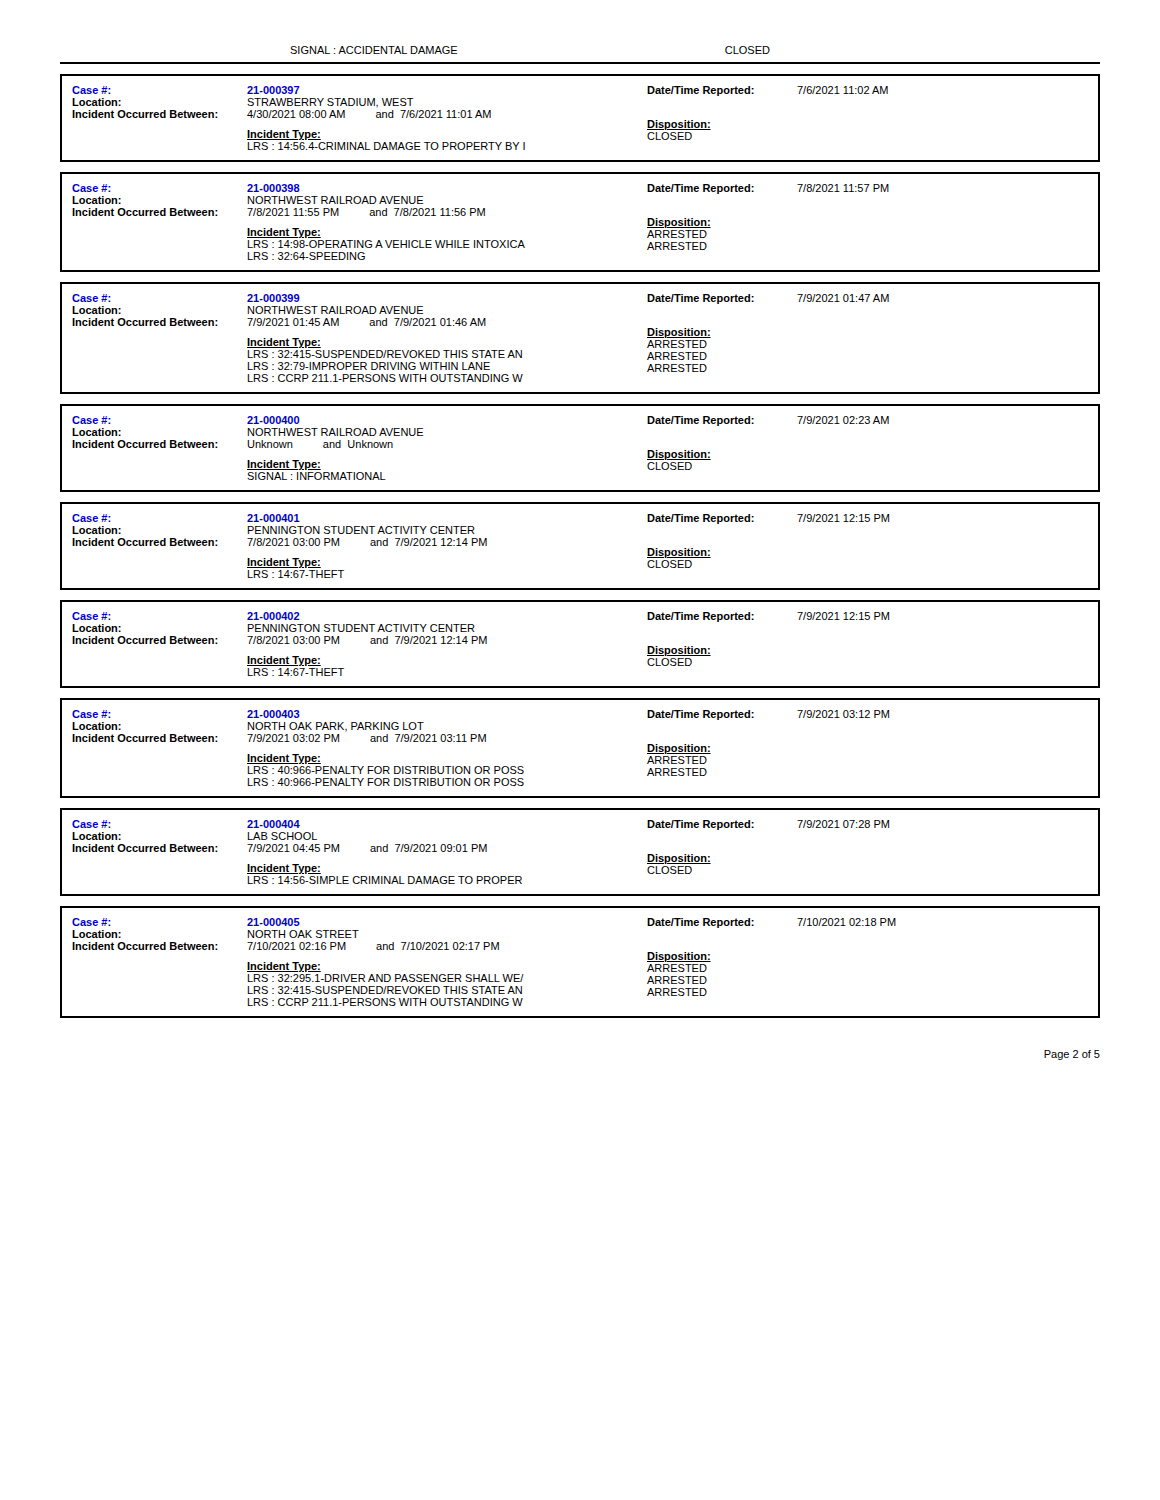SIGNAL : ACCIDENTAL DAMAGE
CLOSED
Case #:
Location:
Incident Occurred Between:
21-000397
STRAWBERRY STADIUM, WEST
4/30/2021 08:00 AM and 7/6/2021 11:01 AM
Incident Type:
LRS : 14:56.4-CRIMINAL DAMAGE TO PROPERTY BY I
Date/Time Reported: 7/6/2021 11:02 AM
Disposition:
CLOSED
Case #:
Location:
Incident Occurred Between:
21-000398
NORTHWEST RAILROAD AVENUE
7/8/2021 11:55 PM and 7/8/2021 11:56 PM
Incident Type:
LRS : 14:98-OPERATING A VEHICLE WHILE INTOXICA
LRS : 32:64-SPEEDING
Date/Time Reported: 7/8/2021 11:57 PM
Disposition:
ARRESTED
ARRESTED
Case #:
Location:
Incident Occurred Between:
21-000399
NORTHWEST RAILROAD AVENUE
7/9/2021 01:45 AM and 7/9/2021 01:46 AM
Incident Type:
LRS : 32:415-SUSPENDED/REVOKED THIS STATE AN
LRS : 32:79-IMPROPER DRIVING WITHIN LANE
LRS : CCRP 211.1-PERSONS WITH OUTSTANDING W
Date/Time Reported: 7/9/2021 01:47 AM
Disposition:
ARRESTED
ARRESTED
ARRESTED
Case #:
Location:
Incident Occurred Between:
21-000400
NORTHWEST RAILROAD AVENUE
Unknown and Unknown
Incident Type:
SIGNAL : INFORMATIONAL
Date/Time Reported: 7/9/2021 02:23 AM
Disposition:
CLOSED
Case #:
Location:
Incident Occurred Between:
21-000401
PENNINGTON STUDENT ACTIVITY CENTER
7/8/2021 03:00 PM and 7/9/2021 12:14 PM
Incident Type:
LRS : 14:67-THEFT
Date/Time Reported: 7/9/2021 12:15 PM
Disposition:
CLOSED
Case #:
Location:
Incident Occurred Between:
21-000402
PENNINGTON STUDENT ACTIVITY CENTER
7/8/2021 03:00 PM and 7/9/2021 12:14 PM
Incident Type:
LRS : 14:67-THEFT
Date/Time Reported: 7/9/2021 12:15 PM
Disposition:
CLOSED
Case #:
Location:
Incident Occurred Between:
21-000403
NORTH OAK PARK, PARKING LOT
7/9/2021 03:02 PM and 7/9/2021 03:11 PM
Incident Type:
LRS : 40:966-PENALTY FOR DISTRIBUTION OR POSS
LRS : 40:966-PENALTY FOR DISTRIBUTION OR POSS
Date/Time Reported: 7/9/2021 03:12 PM
Disposition:
ARRESTED
ARRESTED
Case #:
Location:
Incident Occurred Between:
21-000404
LAB SCHOOL
7/9/2021 04:45 PM and 7/9/2021 09:01 PM
Incident Type:
LRS : 14:56-SIMPLE CRIMINAL DAMAGE TO PROPER
Date/Time Reported: 7/9/2021 07:28 PM
Disposition:
CLOSED
Case #:
Location:
Incident Occurred Between:
21-000405
NORTH OAK STREET
7/10/2021 02:16 PM and 7/10/2021 02:17 PM
Incident Type:
LRS : 32:295.1-DRIVER AND PASSENGER SHALL WE/
LRS : 32:415-SUSPENDED/REVOKED THIS STATE AN
LRS : CCRP 211.1-PERSONS WITH OUTSTANDING W
Date/Time Reported: 7/10/2021 02:18 PM
Disposition:
ARRESTED
ARRESTED
ARRESTED
Page 2 of 5